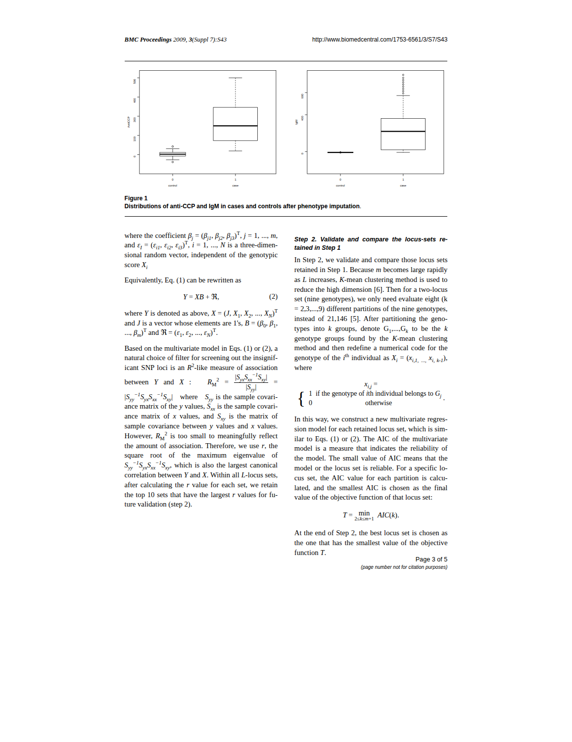BMC Proceedings 2009, 3(Suppl 7):S43
http://www.biomedcentral.com/1753-6561/3/S7/S43
500 400 300 100 0 AntiCCP 0 1 control case
600 400 0 IgM 0 1 control case
Figure 1
Distributions of anti-CCP and IgM in cases and controls after phenotype imputation.
where the coefficient βj = (βj1, βj2, βj3)T, j = 1, ..., m, and εI = (εi1, εi2, εi3)T, i = 1, ..., N is a three-dimensional random vector, independent of the genotypic score Xi
Equivalently, Eq. (1) can be rewritten as
Y = XB + ℜ, (2)
where Y is denoted as above, X = (J, X1, X2, ..., XN)T and J is a vector whose elements are 1's, B = (β0, β1, ..., βm)T and ℜ = (ε1, ε2, ..., εN)T.
Based on the multivariate model in Eqs. (1) or (2), a natural choice of filter for screening out the insignificant SNP loci is an R2-like measure of association between Y and X : RM2 = |SyxSxx−1Sxy| |Syy| = |Syy−1SyxSxx−1Sxy| where Syy is the sample covariance matrix of the y values, Sxx is the sample covariance matrix of x values, and Sxy is the matrix of sample covariance between y values and x values. However, RM2 is too small to meaningfully reflect the amount of association. Therefore, we use r, the square root of the maximum eigenvalue of Syy−1SyxSxx−1Sxy, which is also the largest canonical correlation between Y and X. Within all L-locus sets, after calculating the r value for each set, we retain the top 10 sets that have the largest r values for future validation (step 2).
Step 2. Validate and compare the locus-sets retained in Step 1
In Step 2, we validate and compare those locus sets retained in Step 1. Because m becomes large rapidly as L increases, K-mean clustering method is used to reduce the high dimension [6]. Then for a two-locus set (nine genotypes), we only need evaluate eight (k = 2,3,...,9) different partitions of the nine genotypes, instead of 21,146 [5]. After partitioning the genotypes into k groups, denote G1,...,Gk to be the k genotype groups found by the K-mean clustering method and then redefine a numerical code for the genotype of the ith individual as Xi = (xi,1, ..., xi, k-1), where
xi,j = {
| 1 | if the genotype of i th individual belongs to G j |
| 0 | otherwise |
.
In this way, we construct a new multivariate regression model for each retained locus set, which is similar to Eqs. (1) or (2). The AIC of the multivariate model is a measure that indicates the reliability of the model. The small value of AIC means that the model or the locus set is reliable. For a specific locus set, the AIC value for each partition is calculated, and the smallest AIC is chosen as the final value of the objective function of that locus set:
T = min 2≤k≤m+1 AIC(k).
At the end of Step 2, the best locus set is chosen as the one that has the smallest value of the objective function T.
Page 3 of 5
(page number not for citation purposes)